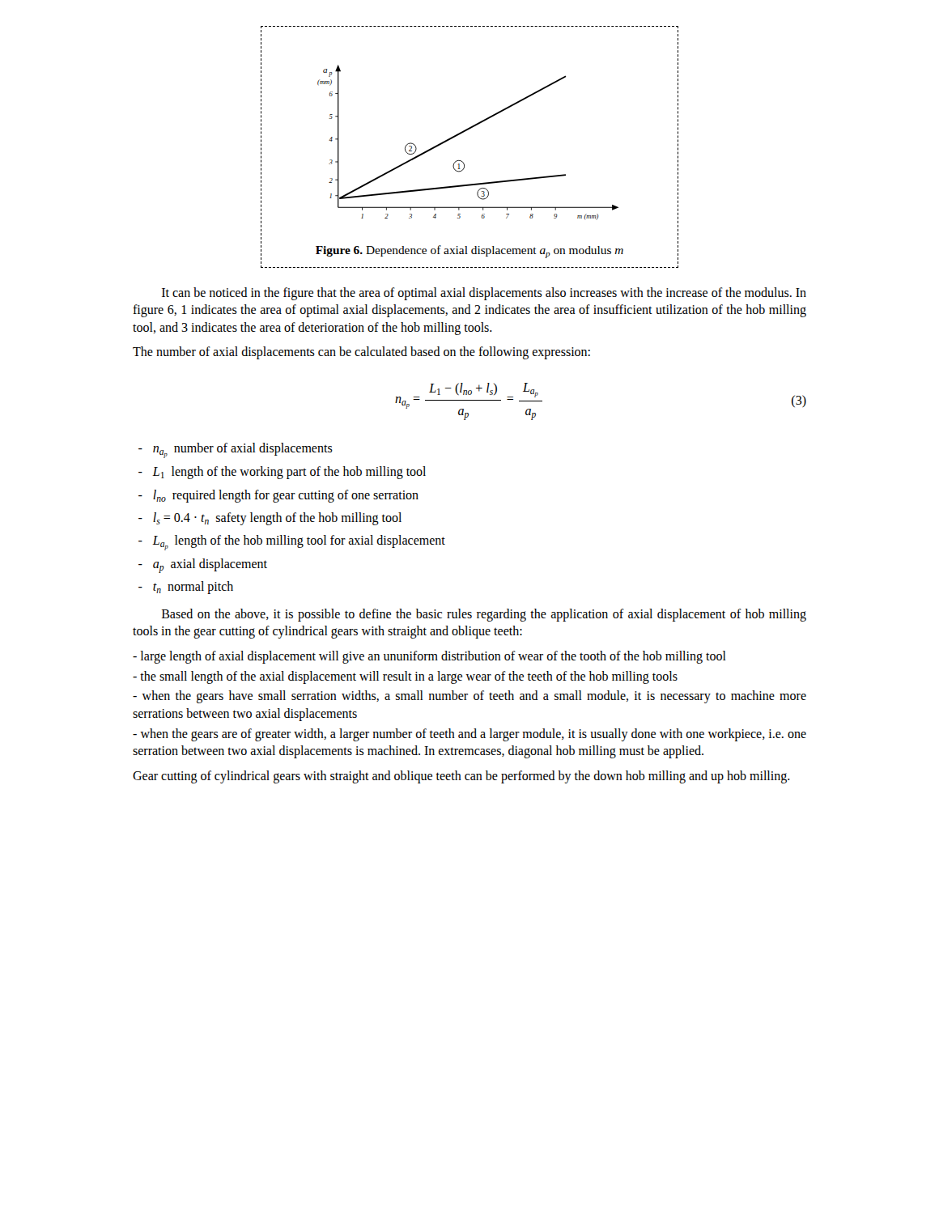a p (mm) 6 5 4 3 2 1 1 2 3 4 5 6 7 8 9 m (mm) 2 1 3
Figure 6. Dependence of axial displacement ap on modulus m
It can be noticed in the figure that the area of optimal axial displacements also increases with the increase of the modulus. In figure 6, 1 indicates the area of optimal axial displacements, and 2 indicates the area of insufficient utilization of the hob milling tool, and 3 indicates the area of deterioration of the hob milling tools.
The number of axial displacements can be calculated based on the following expression:
nap = L1 − (lno + ls) ap = Lap ap (3)
- nap number of axial displacements
- L1 length of the working part of the hob milling tool
- lno required length for gear cutting of one serration
- ls = 0.4 · tn safety length of the hob milling tool
- Lap length of the hob milling tool for axial displacement
- ap axial displacement
- tn normal pitch
Based on the above, it is possible to define the basic rules regarding the application of axial displacement of hob milling tools in the gear cutting of cylindrical gears with straight and oblique teeth:
- large length of axial displacement will give an ununiform distribution of wear of the tooth of the hob milling tool
- the small length of the axial displacement will result in a large wear of the teeth of the hob milling tools
- when the gears have small serration widths, a small number of teeth and a small module, it is necessary to machine more serrations between two axial displacements
- when the gears are of greater width, a larger number of teeth and a larger module, it is usually done with one workpiece, i.e. one serration between two axial displacements is machined. In extremcases, diagonal hob milling must be applied.
Gear cutting of cylindrical gears with straight and oblique teeth can be performed by the down hob milling and up hob milling.